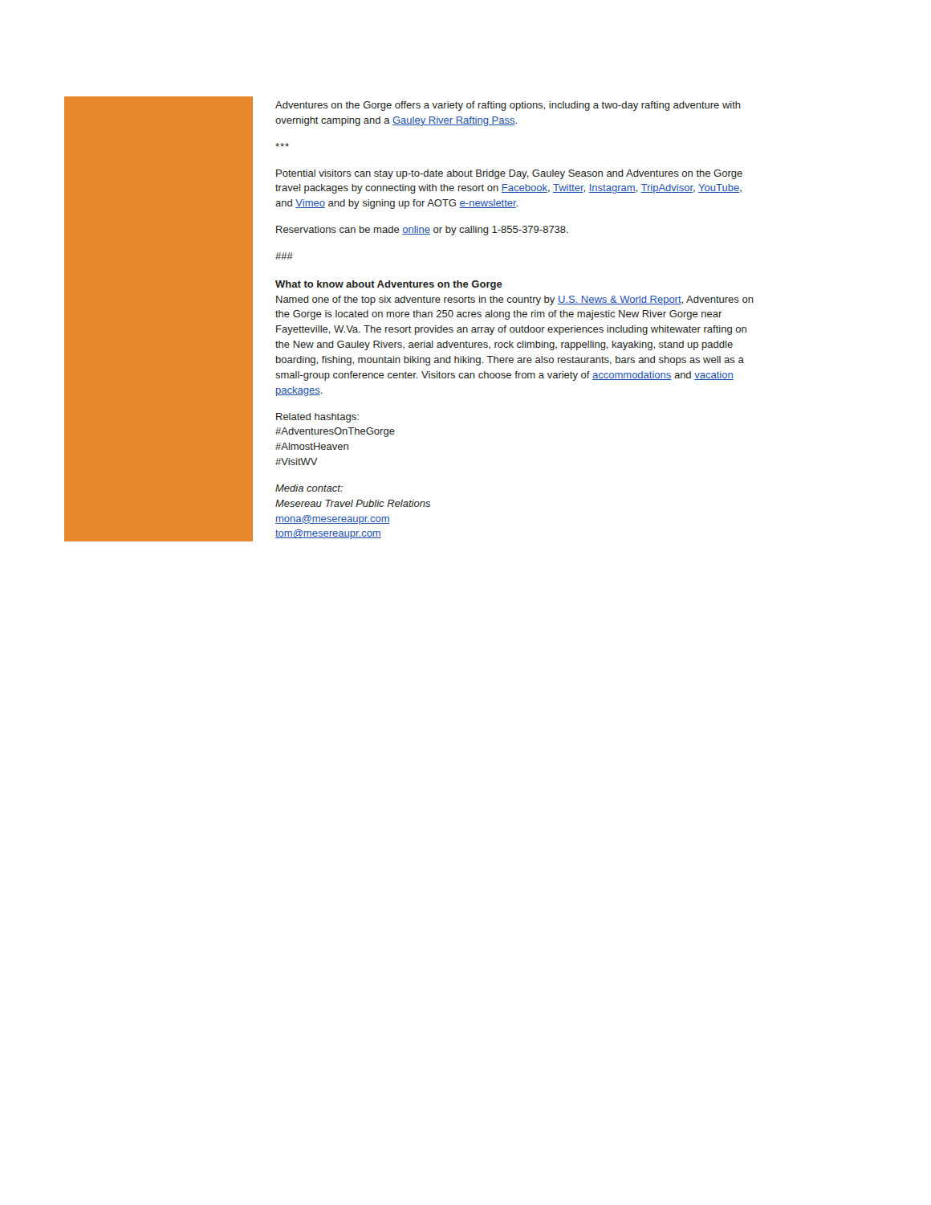Adventures on the Gorge offers a variety of rafting options, including a two-day rafting adventure with overnight camping and a Gauley River Rafting Pass.
***
Potential visitors can stay up-to-date about Bridge Day, Gauley Season and Adventures on the Gorge travel packages by connecting with the resort on Facebook, Twitter, Instagram, TripAdvisor, YouTube, and Vimeo and by signing up for AOTG e-newsletter.
Reservations can be made online or by calling 1-855-379-8738.
###
What to know about Adventures on the Gorge
Named one of the top six adventure resorts in the country by U.S. News & World Report, Adventures on the Gorge is located on more than 250 acres along the rim of the majestic New River Gorge near Fayetteville, W.Va. The resort provides an array of outdoor experiences including whitewater rafting on the New and Gauley Rivers, aerial adventures, rock climbing, rappelling, kayaking, stand up paddle boarding, fishing, mountain biking and hiking. There are also restaurants, bars and shops as well as a small-group conference center. Visitors can choose from a variety of accommodations and vacation packages.
Related hashtags:
#AdventuresOnTheGorge
#AlmostHeaven
#VisitWV
Media contact:
Mesereau Travel Public Relations
mona@mesereaupr.com
tom@mesereaupr.com